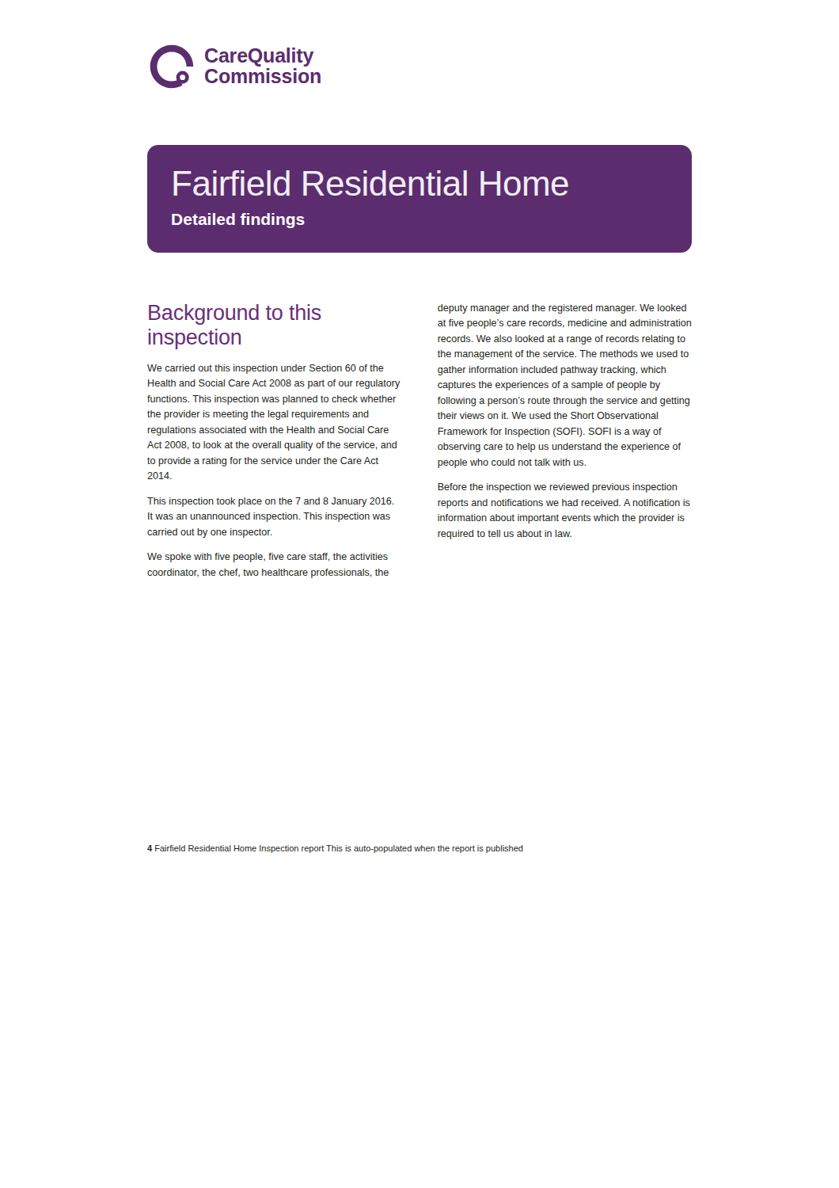CareQualityCommission
Fairfield Residential Home
Detailed findings
Background to this inspection
We carried out this inspection under Section 60 of the Health and Social Care Act 2008 as part of our regulatory functions. This inspection was planned to check whether the provider is meeting the legal requirements and regulations associated with the Health and Social Care Act 2008, to look at the overall quality of the service, and to provide a rating for the service under the Care Act 2014.
This inspection took place on the 7 and 8 January 2016. It was an unannounced inspection. This inspection was carried out by one inspector.
We spoke with five people, five care staff, the activities coordinator, the chef, two healthcare professionals, the
deputy manager and the registered manager. We looked at five people’s care records, medicine and administration records. We also looked at a range of records relating to the management of the service. The methods we used to gather information included pathway tracking, which captures the experiences of a sample of people by following a person’s route through the service and getting their views on it. We used the Short Observational Framework for Inspection (SOFI). SOFI is a way of observing care to help us understand the experience of people who could not talk with us.
Before the inspection we reviewed previous inspection reports and notifications we had received. A notification is information about important events which the provider is required to tell us about in law.
4 Fairfield Residential Home Inspection report This is auto-populated when the report is published